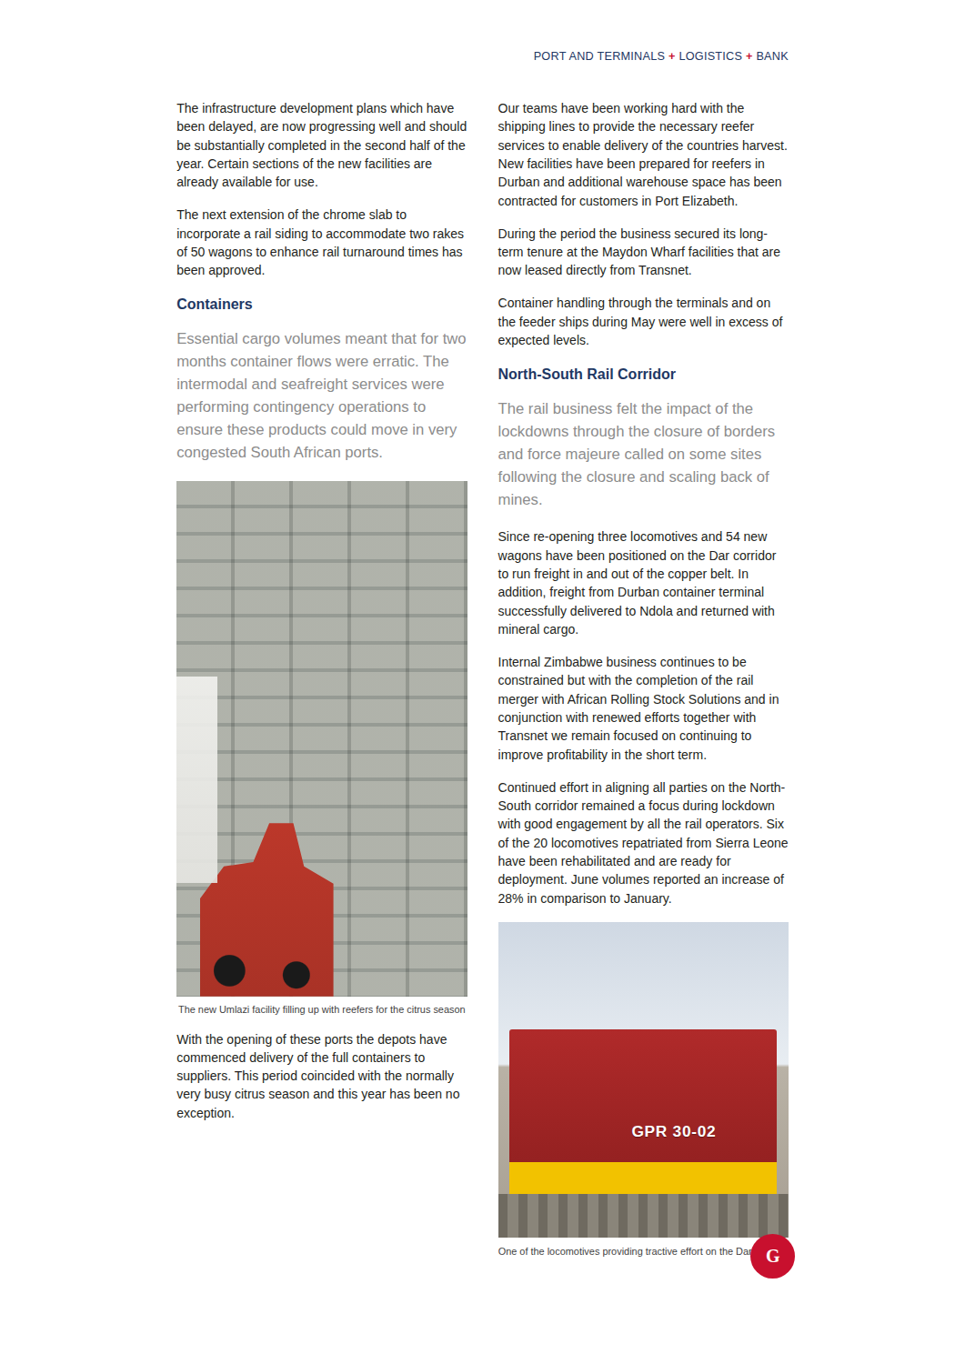PORT AND TERMINALS + LOGISTICS + BANK
The infrastructure development plans which have been delayed, are now progressing well and should be substantially completed in the second half of the year. Certain sections of the new facilities are already available for use.
The next extension of the chrome slab to incorporate a rail siding to accommodate two rakes of 50 wagons to enhance rail turnaround times has been approved.
Containers
Essential cargo volumes meant that for two months container flows were erratic. The intermodal and seafreight services were performing contingency operations to ensure these products could move in very congested South African ports.
The new Umlazi facility filling up with reefers for the citrus season
With the opening of these ports the depots have commenced delivery of the full containers to suppliers. This period coincided with the normally very busy citrus season and this year has been no exception.
Our teams have been working hard with the shipping lines to provide the necessary reefer services to enable delivery of the countries harvest. New facilities have been prepared for reefers in Durban and additional warehouse space has been contracted for customers in Port Elizabeth.
During the period the business secured its long-term tenure at the Maydon Wharf facilities that are now leased directly from Transnet.
Container handling through the terminals and on the feeder ships during May were well in excess of expected levels.
North-South Rail Corridor
The rail business felt the impact of the lockdowns through the closure of borders and force majeure called on some sites following the closure and scaling back of mines.
Since re-opening three locomotives and 54 new wagons have been positioned on the Dar corridor to run freight in and out of the copper belt. In addition, freight from Durban container terminal successfully delivered to Ndola and returned with mineral cargo.
Internal Zimbabwe business continues to be constrained but with the completion of the rail merger with African Rolling Stock Solutions and in conjunction with renewed efforts together with Transnet we remain focused on continuing to improve profitability in the short term.
Continued effort in aligning all parties on the North-South corridor remained a focus during lockdown with good engagement by all the rail operators. Six of the 20 locomotives repatriated from Sierra Leone have been rehabilitated and are ready for deployment. June volumes reported an increase of 28% in comparison to January.
GPR 30-02
One of the locomotives providing tractive effort on the Dar corridor
G